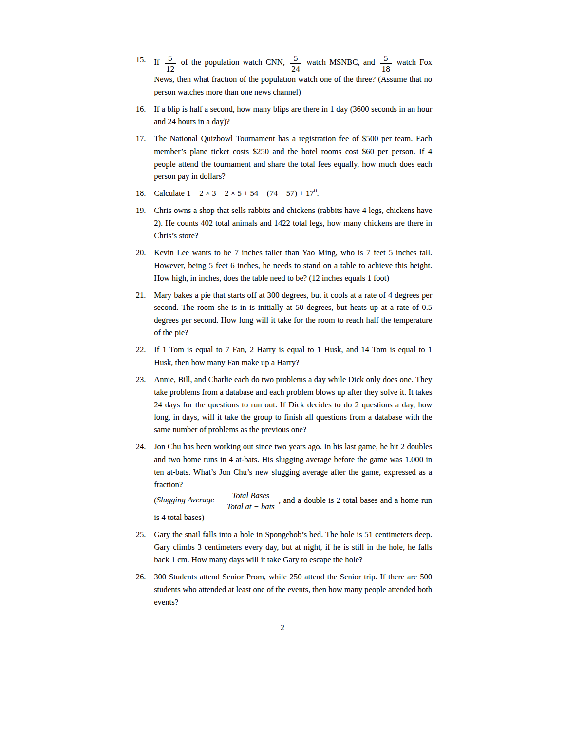15. If 5 12 of the population watch CNN, 5 24 watch MSNBC, and 5 18 watch Fox News, then what fraction of the population watch one of the three? (Assume that no person watches more than one news channel)
16. If a blip is half a second, how many blips are there in 1 day (3600 seconds in an hour and 24 hours in a day)?
17. The National Quizbowl Tournament has a registration fee of $500 per team. Each member’s plane ticket costs $250 and the hotel rooms cost $60 per person. If 4 people attend the tournament and share the total fees equally, how much does each person pay in dollars?
18. Calculate 1 − 2 3 − 2 5 + 54 − (74 − 57) + 170.
19. Chris owns a shop that sells rabbits and chickens (rabbits have 4 legs, chickens have 2). He counts 402 total animals and 1422 total legs, how many chickens are there in Chris’s store?
20. Kevin Lee wants to be 7 inches taller than Yao Ming, who is 7 feet 5 inches tall. However, being 5 feet 6 inches, he needs to stand on a table to achieve this height. How high, in inches, does the table need to be? (12 inches equals 1 foot)
21. Mary bakes a pie that starts off at 300 degrees, but it cools at a rate of 4 degrees per second. The room she is in is initially at 50 degrees, but heats up at a rate of 0.5 degrees per second. How long will it take for the room to reach half the temperature of the pie?
22. If 1 Tom is equal to 7 Fan, 2 Harry is equal to 1 Husk, and 14 Tom is equal to 1 Husk, then how many Fan make up a Harry?
23. Annie, Bill, and Charlie each do two problems a day while Dick only does one. They take problems from a database and each problem blows up after they solve it. It takes 24 days for the questions to run out. If Dick decides to do 2 questions a day, how long, in days, will it take the group to finish all questions from a database with the same number of problems as the previous one?
24. Jon Chu has been working out since two years ago. In his last game, he hit 2 doubles and two home runs in 4 at-bats. His slugging average before the game was 1.000 in ten at-bats. What’s Jon Chu’s new slugging average after the game, expressed as a fraction? (Slugging Average = Total Bases Total at − bats, and a double is 2 total bases and a home run is 4 total bases)
25. Gary the snail falls into a hole in Spongebob’s bed. The hole is 51 centimeters deep. Gary climbs 3 centimeters every day, but at night, if he is still in the hole, he falls back 1 cm. How many days will it take Gary to escape the hole?
26. 300 Students attend Senior Prom, while 250 attend the Senior trip. If there are 500 students who attended at least one of the events, then how many people attended both events?
2